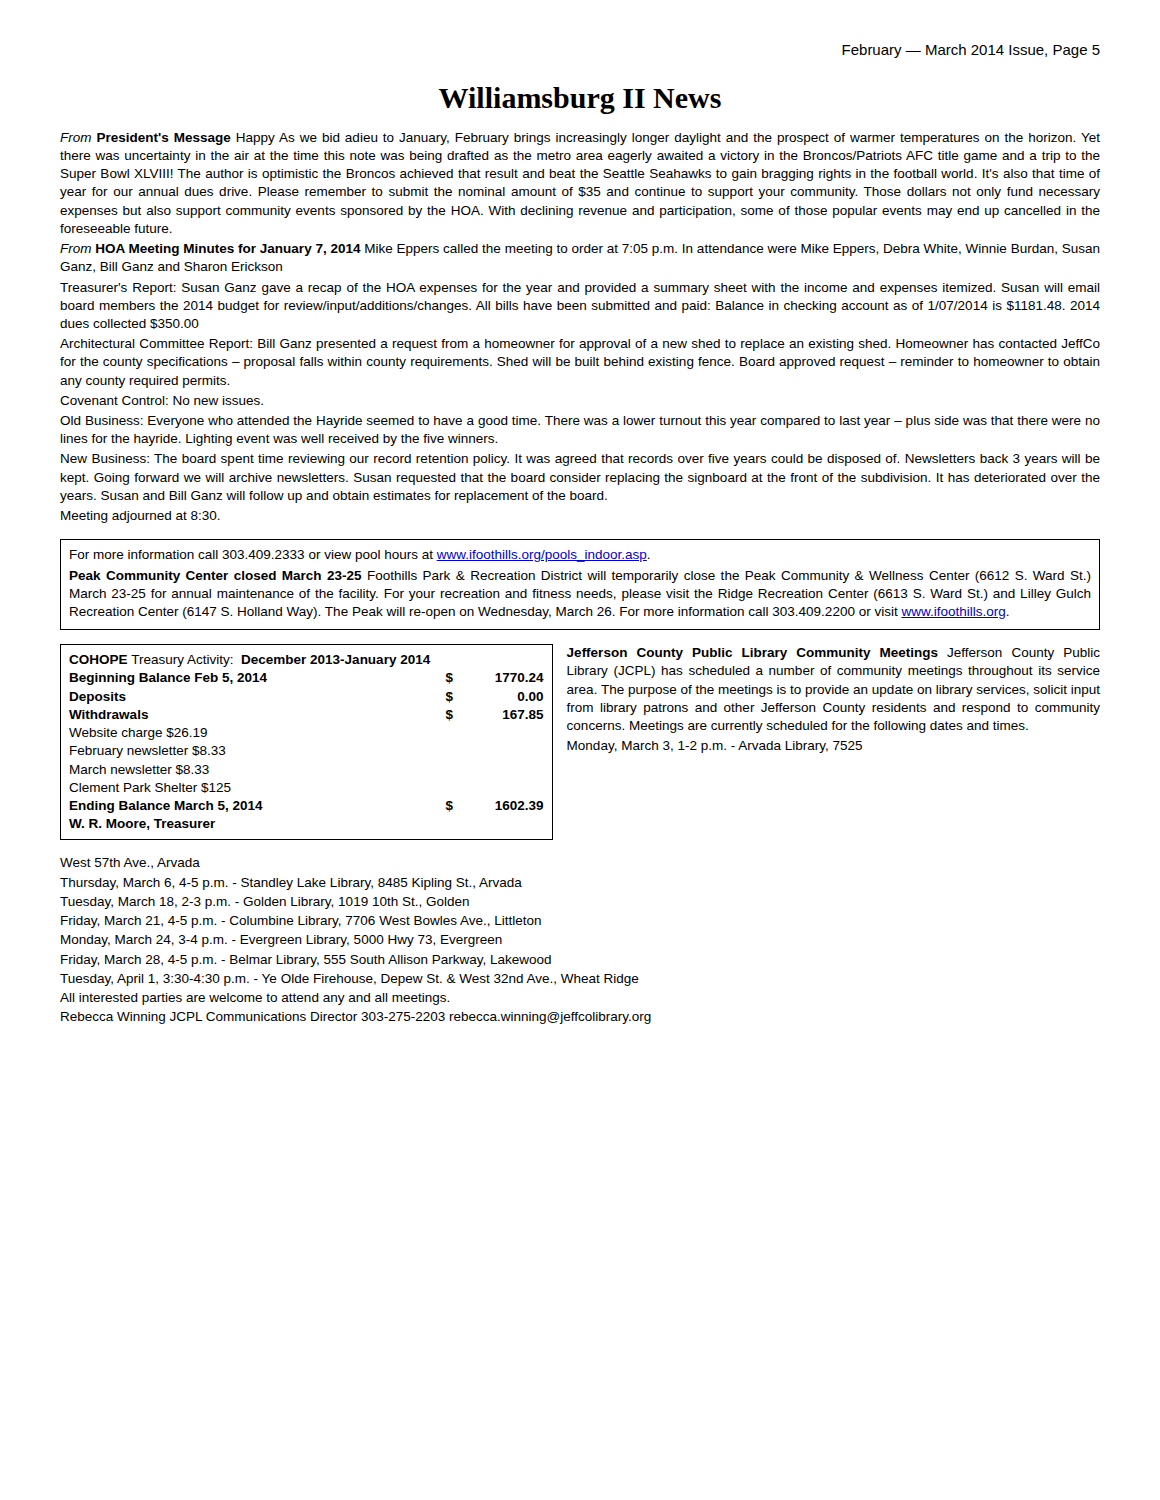February — March 2014 Issue, Page 5
Williamsburg II News
From President's Message Happy As we bid adieu to January, February brings increasingly longer daylight and the prospect of warmer temperatures on the horizon. Yet there was uncertainty in the air at the time this note was being drafted as the metro area eagerly awaited a victory in the Broncos/Patriots AFC title game and a trip to the Super Bowl XLVIII! The author is optimistic the Broncos achieved that result and beat the Seattle Seahawks to gain bragging rights in the football world. It's also that time of year for our annual dues drive. Please remember to submit the nominal amount of $35 and continue to support your community. Those dollars not only fund necessary expenses but also support community events sponsored by the HOA. With declining revenue and participation, some of those popular events may end up cancelled in the foreseeable future.
From HOA Meeting Minutes for January 7, 2014 Mike Eppers called the meeting to order at 7:05 p.m. In attendance were Mike Eppers, Debra White, Winnie Burdan, Susan Ganz, Bill Ganz and Sharon Erickson
Treasurer's Report: Susan Ganz gave a recap of the HOA expenses for the year and provided a summary sheet with the income and expenses itemized. Susan will email board members the 2014 budget for review/input/additions/changes. All bills have been submitted and paid: Balance in checking account as of 1/07/2014 is $1181.48. 2014 dues collected $350.00
Architectural Committee Report: Bill Ganz presented a request from a homeowner for approval of a new shed to replace an existing shed. Homeowner has contacted JeffCo for the county specifications – proposal falls within county requirements. Shed will be built behind existing fence. Board approved request – reminder to homeowner to obtain any county required permits.
Covenant Control: No new issues.
Old Business: Everyone who attended the Hayride seemed to have a good time. There was a lower turnout this year compared to last year – plus side was that there were no lines for the hayride. Lighting event was well received by the five winners.
New Business: The board spent time reviewing our record retention policy. It was agreed that records over five years could be disposed of. Newsletters back 3 years will be kept. Going forward we will archive newsletters. Susan requested that the board consider replacing the signboard at the front of the subdivision. It has deteriorated over the years. Susan and Bill Ganz will follow up and obtain estimates for replacement of the board.
Meeting adjourned at 8:30.
For more information call 303.409.2333 or view pool hours at www.ifoothills.org/pools_indoor.asp.
Peak Community Center closed March 23-25 Foothills Park & Recreation District will temporarily close the Peak Community & Wellness Center (6612 S. Ward St.) March 23-25 for annual maintenance of the facility. For your recreation and fitness needs, please visit the Ridge Recreation Center (6613 S. Ward St.) and Lilley Gulch Recreation Center (6147 S. Holland Way). The Peak will re-open on Wednesday, March 26. For more information call 303.409.2200 or visit www.ifoothills.org.
| COHOPE Treasury Activity: December 2013-January 2014 |
| Beginning Balance Feb 5, 2014 | $ | 1770.24 |
| Deposits | $ | 0.00 |
| Withdrawals | $ | 167.85 |
| Website charge $26.19 |
| February newsletter $8.33 |
| March newsletter $8.33 |
| Clement Park Shelter $125 |
| Ending Balance March 5, 2014 | $ | 1602.39 |
| W. R. Moore, Treasurer |
Jefferson County Public Library Community Meetings Jefferson County Public Library (JCPL) has scheduled a number of community meetings throughout its service area. The purpose of the meetings is to provide an update on library services, solicit input from library patrons and other Jefferson County residents and respond to community concerns. Meetings are currently scheduled for the following dates and times.
Monday, March 3, 1-2 p.m. - Arvada Library, 7525
West 57th Ave., Arvada
Thursday, March 6, 4-5 p.m. - Standley Lake Library, 8485 Kipling St., Arvada
Tuesday, March 18, 2-3 p.m. - Golden Library, 1019 10th St., Golden
Friday, March 21, 4-5 p.m. - Columbine Library, 7706 West Bowles Ave., Littleton
Monday, March 24, 3-4 p.m. - Evergreen Library, 5000 Hwy 73, Evergreen
Friday, March 28, 4-5 p.m. - Belmar Library, 555 South Allison Parkway, Lakewood
Tuesday, April 1, 3:30-4:30 p.m. - Ye Olde Firehouse, Depew St. & West 32nd Ave., Wheat Ridge
All interested parties are welcome to attend any and all meetings.
Rebecca Winning JCPL Communications Director 303-275-2203 rebecca.winning@jeffcolibrary.org